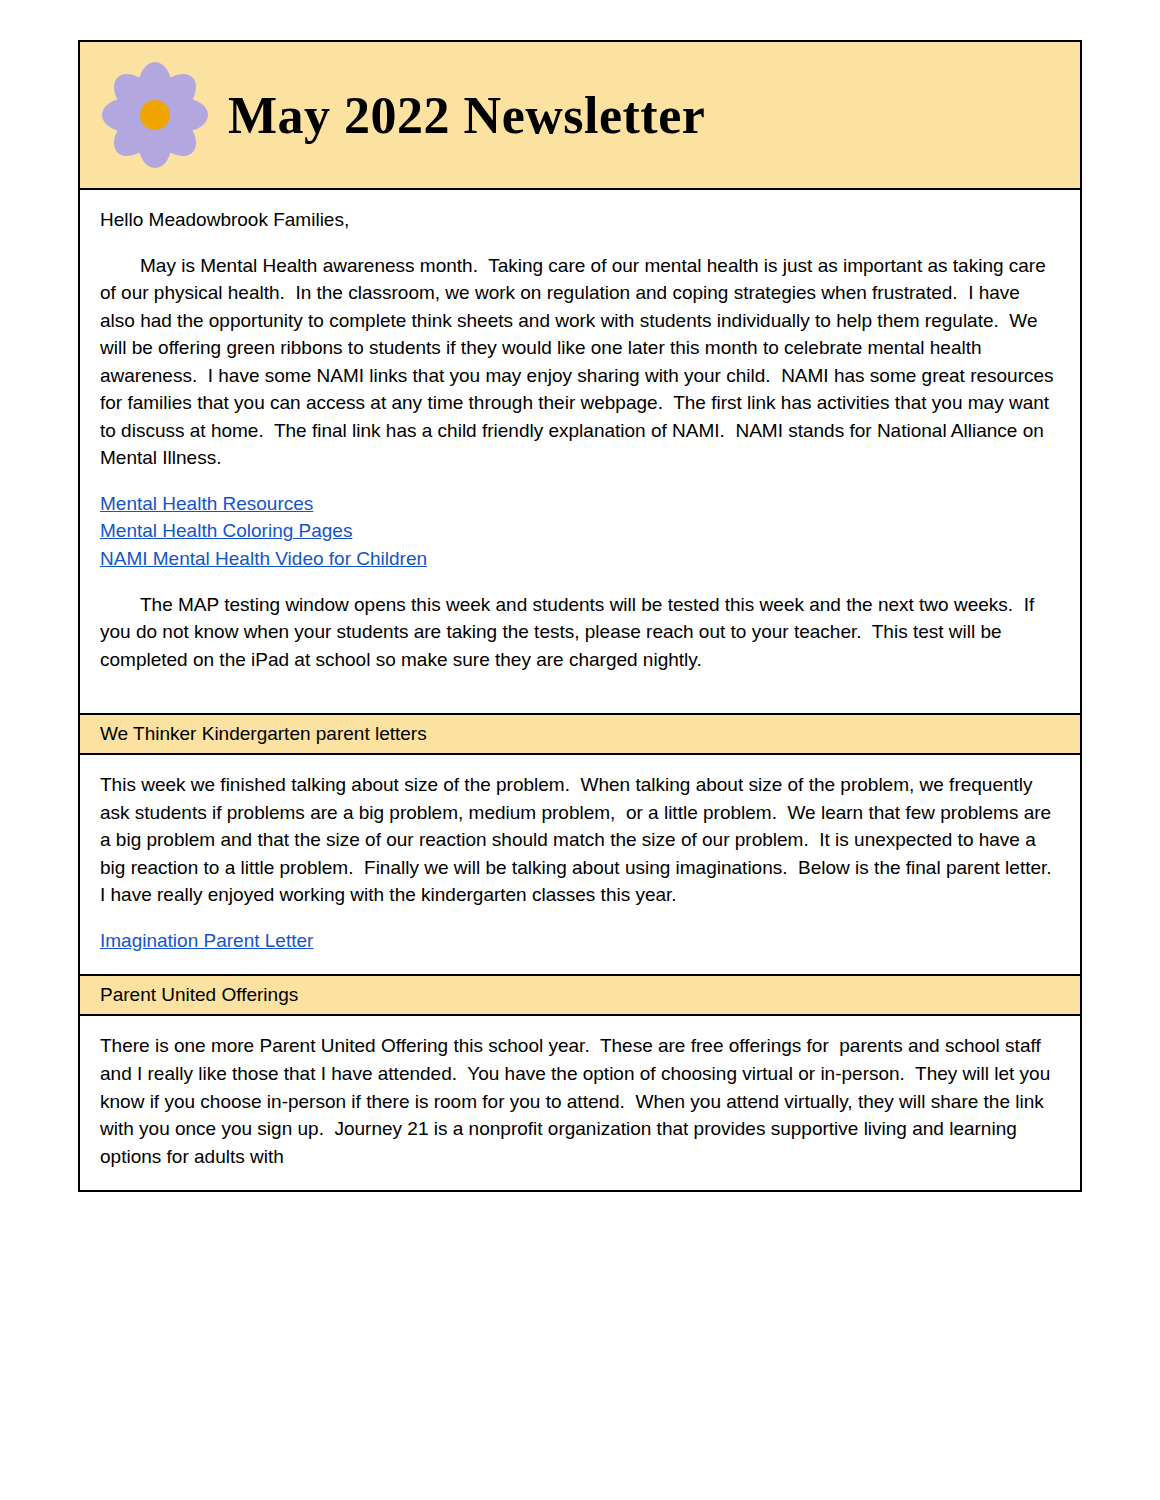May 2022 Newsletter
Hello Meadowbrook Families,
May is Mental Health awareness month. Taking care of our mental health is just as important as taking care of our physical health. In the classroom, we work on regulation and coping strategies when frustrated. I have also had the opportunity to complete think sheets and work with students individually to help them regulate. We will be offering green ribbons to students if they would like one later this month to celebrate mental health awareness. I have some NAMI links that you may enjoy sharing with your child. NAMI has some great resources for families that you can access at any time through their webpage. The first link has activities that you may want to discuss at home. The final link has a child friendly explanation of NAMI. NAMI stands for National Alliance on Mental Illness.
Mental Health Resources Mental Health Coloring Pages NAMI Mental Health Video for Children
The MAP testing window opens this week and students will be tested this week and the next two weeks. If you do not know when your students are taking the tests, please reach out to your teacher. This test will be completed on the iPad at school so make sure they are charged nightly.
We Thinker Kindergarten parent letters
This week we finished talking about size of the problem. When talking about size of the problem, we frequently ask students if problems are a big problem, medium problem, or a little problem. We learn that few problems are a big problem and that the size of our reaction should match the size of our problem. It is unexpected to have a big reaction to a little problem. Finally we will be talking about using imaginations. Below is the final parent letter. I have really enjoyed working with the kindergarten classes this year.
Imagination Parent Letter
Parent United Offerings
There is one more Parent United Offering this school year. These are free offerings for parents and school staff and I really like those that I have attended. You have the option of choosing virtual or in-person. They will let you know if you choose in-person if there is room for you to attend. When you attend virtually, they will share the link with you once you sign up. Journey 21 is a nonprofit organization that provides supportive living and learning options for adults with